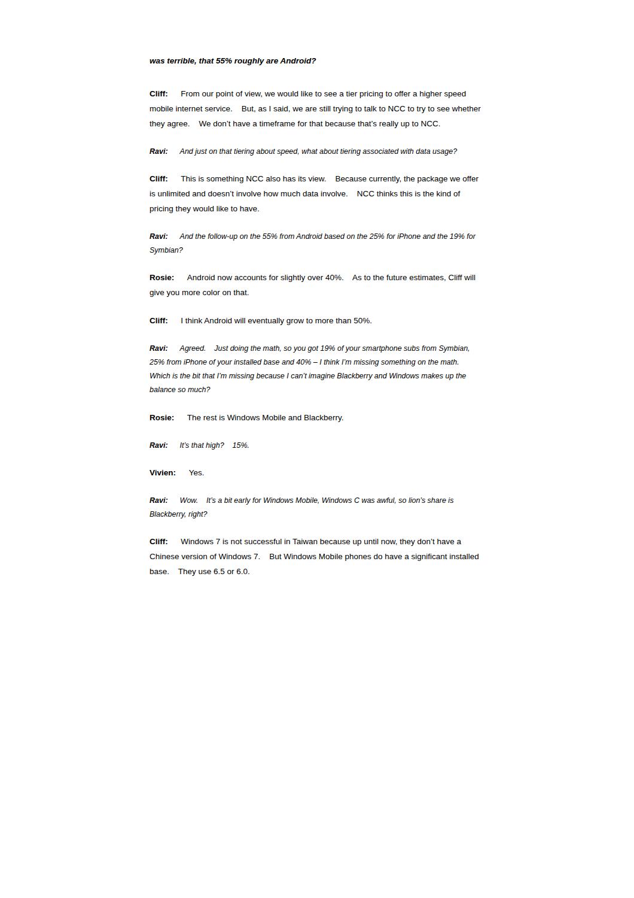was terrible, that 55% roughly are Android?
Cliff: From our point of view, we would like to see a tier pricing to offer a higher speed mobile internet service. But, as I said, we are still trying to talk to NCC to try to see whether they agree. We don’t have a timeframe for that because that’s really up to NCC.
Ravi: And just on that tiering about speed, what about tiering associated with data usage?
Cliff: This is something NCC also has its view. Because currently, the package we offer is unlimited and doesn’t involve how much data involve. NCC thinks this is the kind of pricing they would like to have.
Ravi: And the follow-up on the 55% from Android based on the 25% for iPhone and the 19% for Symbian?
Rosie: Android now accounts for slightly over 40%. As to the future estimates, Cliff will give you more color on that.
Cliff: I think Android will eventually grow to more than 50%.
Ravi: Agreed. Just doing the math, so you got 19% of your smartphone subs from Symbian, 25% from iPhone of your installed base and 40% – I think I’m missing something on the math. Which is the bit that I’m missing because I can’t imagine Blackberry and Windows makes up the balance so much?
Rosie: The rest is Windows Mobile and Blackberry.
Ravi: It’s that high? 15%.
Vivien: Yes.
Ravi: Wow. It’s a bit early for Windows Mobile, Windows C was awful, so lion’s share is Blackberry, right?
Cliff: Windows 7 is not successful in Taiwan because up until now, they don’t have a Chinese version of Windows 7. But Windows Mobile phones do have a significant installed base. They use 6.5 or 6.0.